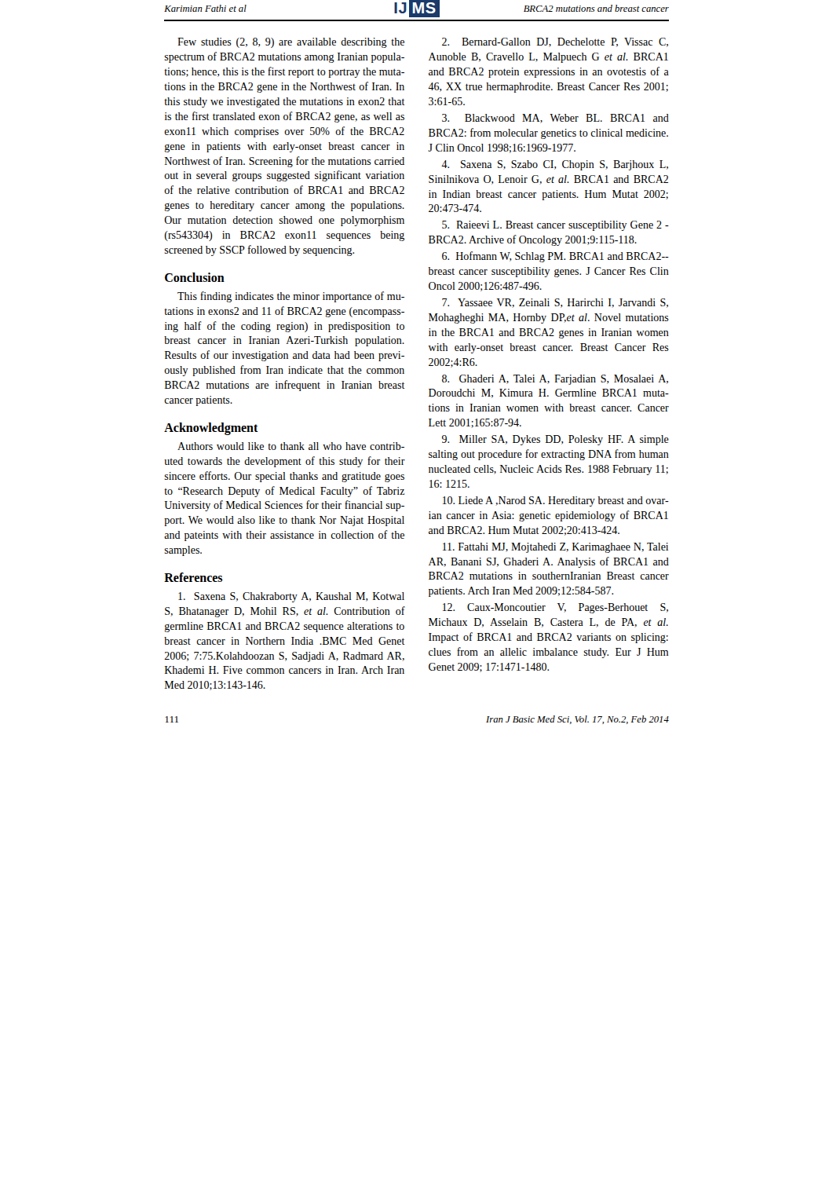Karimian Fathi et al
IJ MS
BRCA2 mutations and breast cancer
Few studies (2, 8, 9) are available describing the spectrum of BRCA2 mutations among Iranian populations; hence, this is the first report to portray the mutations in the BRCA2 gene in the Northwest of Iran. In this study we investigated the mutations in exon2 that is the first translated exon of BRCA2 gene, as well as exon11 which comprises over 50% of the BRCA2 gene in patients with early-onset breast cancer in Northwest of Iran. Screening for the mutations carried out in several groups suggested significant variation of the relative contribution of BRCA1 and BRCA2 genes to hereditary cancer among the populations. Our mutation detection showed one polymorphism (rs543304) in BRCA2 exon11 sequences being screened by SSCP followed by sequencing.
Conclusion
This finding indicates the minor importance of mutations in exons2 and 11 of BRCA2 gene (encompassing half of the coding region) in predisposition to breast cancer in Iranian Azeri-Turkish population. Results of our investigation and data had been previously published from Iran indicate that the common BRCA2 mutations are infrequent in Iranian breast cancer patients.
Acknowledgment
Authors would like to thank all who have contributed towards the development of this study for their sincere efforts. Our special thanks and gratitude goes to “Research Deputy of Medical Faculty” of Tabriz University of Medical Sciences for their financial support. We would also like to thank Nor Najat Hospital and pateints with their assistance in collection of the samples.
References
1. Saxena S, Chakraborty A, Kaushal M, Kotwal S, Bhatanager D, Mohil RS, et al. Contribution of germline BRCA1 and BRCA2 sequence alterations to breast cancer in Northern India .BMC Med Genet 2006; 7:75.Kolahdoozan S, Sadjadi A, Radmard AR, Khademi H. Five common cancers in Iran. Arch Iran Med 2010;13:143-146.
2. Bernard-Gallon DJ, Dechelotte P, Vissac C, Aunoble B, Cravello L, Malpuech G et al. BRCA1 and BRCA2 protein expressions in an ovotestis of a 46, XX true hermaphrodite. Breast Cancer Res 2001; 3:61-65.
3. Blackwood MA, Weber BL. BRCA1 and BRCA2: from molecular genetics to clinical medicine. J Clin Oncol 1998;16:1969-1977.
4. Saxena S, Szabo CI, Chopin S, Barjhoux L, Sinilnikova O, Lenoir G, et al. BRCA1 and BRCA2 in Indian breast cancer patients. Hum Mutat 2002; 20:473-474.
5. Raieevi L. Breast cancer susceptibility Gene 2 - BRCA2. Archive of Oncology 2001;9:115-118.
6. Hofmann W, Schlag PM. BRCA1 and BRCA2--breast cancer susceptibility genes. J Cancer Res Clin Oncol 2000;126:487-496.
7. Yassaee VR, Zeinali S, Harirchi I, Jarvandi S, Mohagheghi MA, Hornby DP,et al. Novel mutations in the BRCA1 and BRCA2 genes in Iranian women with early-onset breast cancer. Breast Cancer Res 2002;4:R6.
8. Ghaderi A, Talei A, Farjadian S, Mosalaei A, Doroudchi M, Kimura H. Germline BRCA1 mutations in Iranian women with breast cancer. Cancer Lett 2001;165:87-94.
9. Miller SA, Dykes DD, Polesky HF. A simple salting out procedure for extracting DNA from human nucleated cells, Nucleic Acids Res. 1988 February 11; 16: 1215.
10. Liede A ,Narod SA. Hereditary breast and ovarian cancer in Asia: genetic epidemiology of BRCA1 and BRCA2. Hum Mutat 2002;20:413-424.
11. Fattahi MJ, Mojtahedi Z, Karimaghaee N, Talei AR, Banani SJ, Ghaderi A. Analysis of BRCA1 and BRCA2 mutations in southernIranian Breast cancer patients. Arch Iran Med 2009;12:584-587.
12. Caux-Moncoutier V, Pages-Berhouet S, Michaux D, Asselain B, Castera L, de PA, et al. Impact of BRCA1 and BRCA2 variants on splicing: clues from an allelic imbalance study. Eur J Hum Genet 2009; 17:1471-1480.
111
Iran J Basic Med Sci, Vol. 17, No.2, Feb 2014